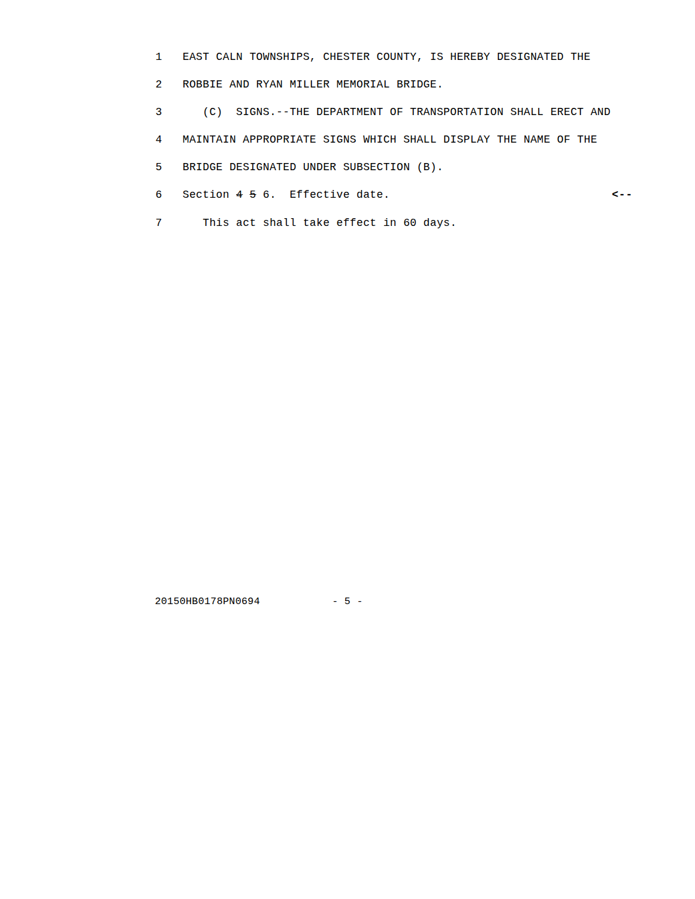| 1 | EAST CALN TOWNSHIPS, CHESTER COUNTY, IS HEREBY DESIGNATED THE | |
| 2 | ROBBIE AND RYAN MILLER MEMORIAL BRIDGE. | |
| 3 | (C) SIGNS.--THE DEPARTMENT OF TRANSPORTATION SHALL ERECT AND | |
| 4 | MAINTAIN APPROPRIATE SIGNS WHICH SHALL DISPLAY THE NAME OF THE | |
| 5 | BRIDGE DESIGNATED UNDER SUBSECTION (B). | |
| 6 | Section 4 5 6. Effective date. | <-- |
| 7 | This act shall take effect in 60 days. | |
20150HB0178PN0694- 5 -